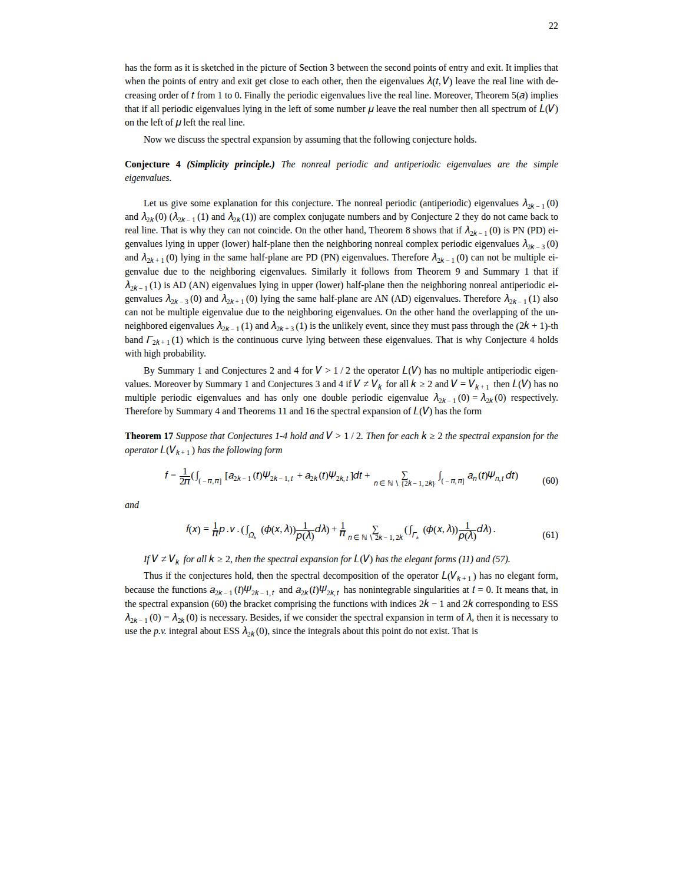22
has the form as it is sketched in the picture of Section 3 between the second points of entry and exit. It implies that when the points of entry and exit get close to each other, then the eigenvalues λ(t,V) leave the real line with decreasing order of t from 1 to 0. Finally the periodic eigenvalues live the real line. Moreover, Theorem 5(a) implies that if all periodic eigenvalues lying in the left of some number μ leave the real number then all spectrum of L(V) on the left of μ left the real line.
Now we discuss the spectral expansion by assuming that the following conjecture holds.
Conjecture 4 (Simplicity principle.) The nonreal periodic and antiperiodic eigenvalues are the simple eigenvalues.
Let us give some explanation for this conjecture. The nonreal periodic (antiperiodic) eigenvalues λ2k−1(0) and λ2k(0) (λ2k−1(1) and λ2k(1)) are complex conjugate numbers and by Conjecture 2 they do not came back to real line. That is why they can not coincide. On the other hand, Theorem 8 shows that if λ2k−1(0) is PN (PD) eigenvalues lying in upper (lower) half-plane then the neighboring nonreal complex periodic eigenvalues λ2k−3(0) and λ2k+1(0) lying in the same half-plane are PD (PN) eigenvalues. Therefore λ2k−1(0) can not be multiple eigenvalue due to the neighboring eigenvalues. Similarly it follows from Theorem 9 and Summary 1 that if λ2k−1(1) is AD (AN) eigenvalues lying in upper (lower) half-plane then the neighboring nonreal antiperiodic eigenvalues λ2k−3(0) and λ2k+1(0) lying the same half-plane are AN (AD) eigenvalues. Therefore λ2k−1(1) also can not be multiple eigenvalue due to the neighboring eigenvalues. On the other hand the overlapping of the unneighbored eigenvalues λ2k−1(1) and λ2k+3(1) is the unlikely event, since they must pass through the (2k+1)-th band Γ2k+1(1) which is the continuous curve lying between these eigenvalues. That is why Conjecture 4 holds with high probability.
By Summary 1 and Conjectures 2 and 4 for V>1/2 the operator L(V) has no multiple antiperiodic eigenvalues. Moreover by Summary 1 and Conjectures 3 and 4 if V≠Vk for all k≥2 and V=Vk+1 then L(V) has no multiple periodic eigenvalues and has only one double periodic eigenvalue λ2k−1(0)=λ2k(0) respectively. Therefore by Summary 4 and Theorems 11 and 16 the spectral expansion of L(V) has the form
Theorem 17 Suppose that Conjectures 1-4 hold and V>1/2. Then for each k≥2 the spectral expansion for the operator L(Vk+1) has the following form
f= 12π ( ∫(−π,π] [a2k−1(t)Ψ2k−1,t+a2k(t)Ψ2k,t] dt + ∑n∈ℕ∖{2k−1,2k} ∫(−π,π] an(t)Ψn,tdt ) (60)
and
f(x)= 1π p.v. ( ∫Ωk (ϕ(x,λ)) 1p(λ) dλ ) + 1π ∑n∈ℕ∖2k−1,2k ( ∫Γk (ϕ(x,λ)) 1p(λ) dλ ) . (61)
If V≠Vk for all k≥2, then the spectral expansion for L(V) has the elegant forms (11) and (57).
Thus if the conjectures hold, then the spectral decomposition of the operator L(Vk+1) has no elegant form, because the functions a2k−1(t)Ψ2k−1,t and a2k(t)Ψ2k,t has nonintegrable singularities at t=0. It means that, in the spectral expansion (60) the bracket comprising the functions with indices 2k−1 and 2k corresponding to ESS λ2k−1(0)=λ2k(0) is necessary. Besides, if we consider the spectral expansion in term of λ, then it is necessary to use the p.v. integral about ESS λ2k(0), since the integrals about this point do not exist. That is